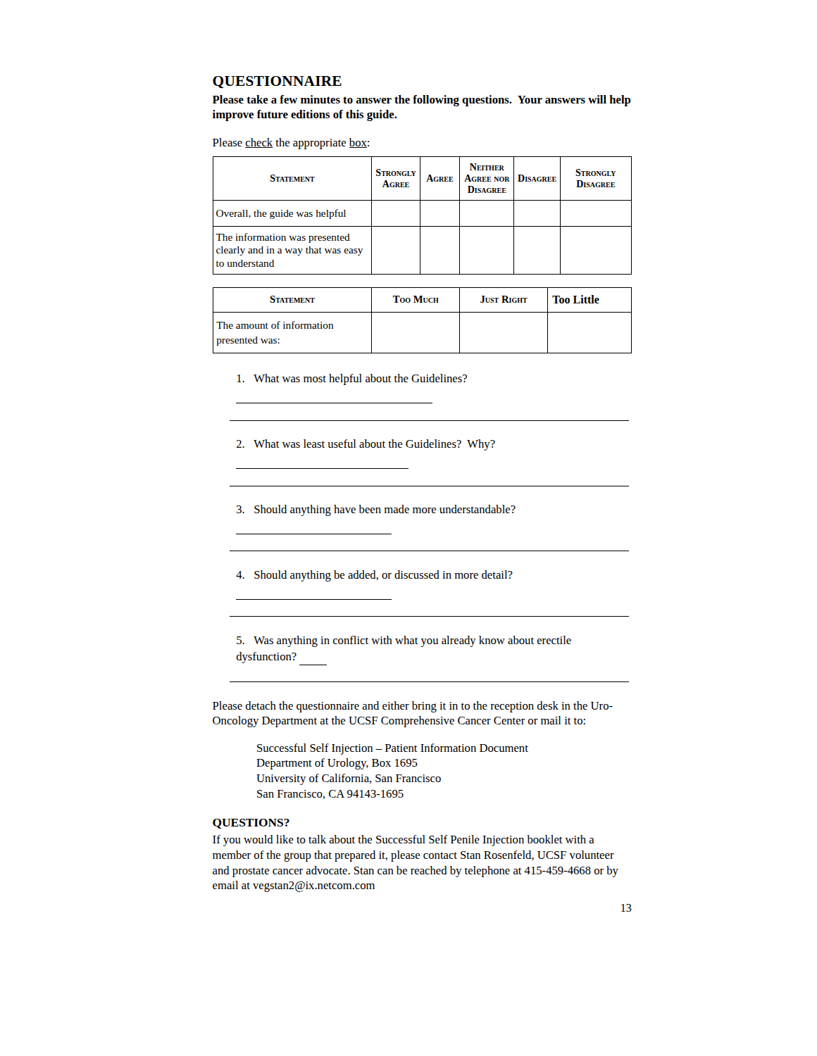QUESTIONNAIRE
Please take a few minutes to answer the following questions. Your answers will help improve future editions of this guide.
Please check the appropriate box:
| Statement | Strongly Agree | Agree | Neither Agree nor Disagree | Disagree | Strongly Disagree |
| --- | --- | --- | --- | --- | --- |
| Overall, the guide was helpful | | | | | |
| The information was presented clearly and in a way that was easy to understand | | | | | |
| Statement | Too Much | Just Right | Too Little |
| --- | --- | --- | --- |
| The amount of information presented was: | | | |
1. What was most helpful about the Guidelines?
2. What was least useful about the Guidelines? Why?
3. Should anything have been made more understandable?
4. Should anything be added, or discussed in more detail?
5. Was anything in conflict with what you already know about erectile dysfunction?
Please detach the questionnaire and either bring it in to the reception desk in the Uro-Oncology Department at the UCSF Comprehensive Cancer Center or mail it to:
Successful Self Injection – Patient Information Document
Department of Urology, Box 1695
University of California, San Francisco
San Francisco, CA 94143-1695
QUESTIONS?
If you would like to talk about the Successful Self Penile Injection booklet with a member of the group that prepared it, please contact Stan Rosenfeld, UCSF volunteer and prostate cancer advocate. Stan can be reached by telephone at 415-459-4668 or by email at vegstan2@ix.netcom.com
13